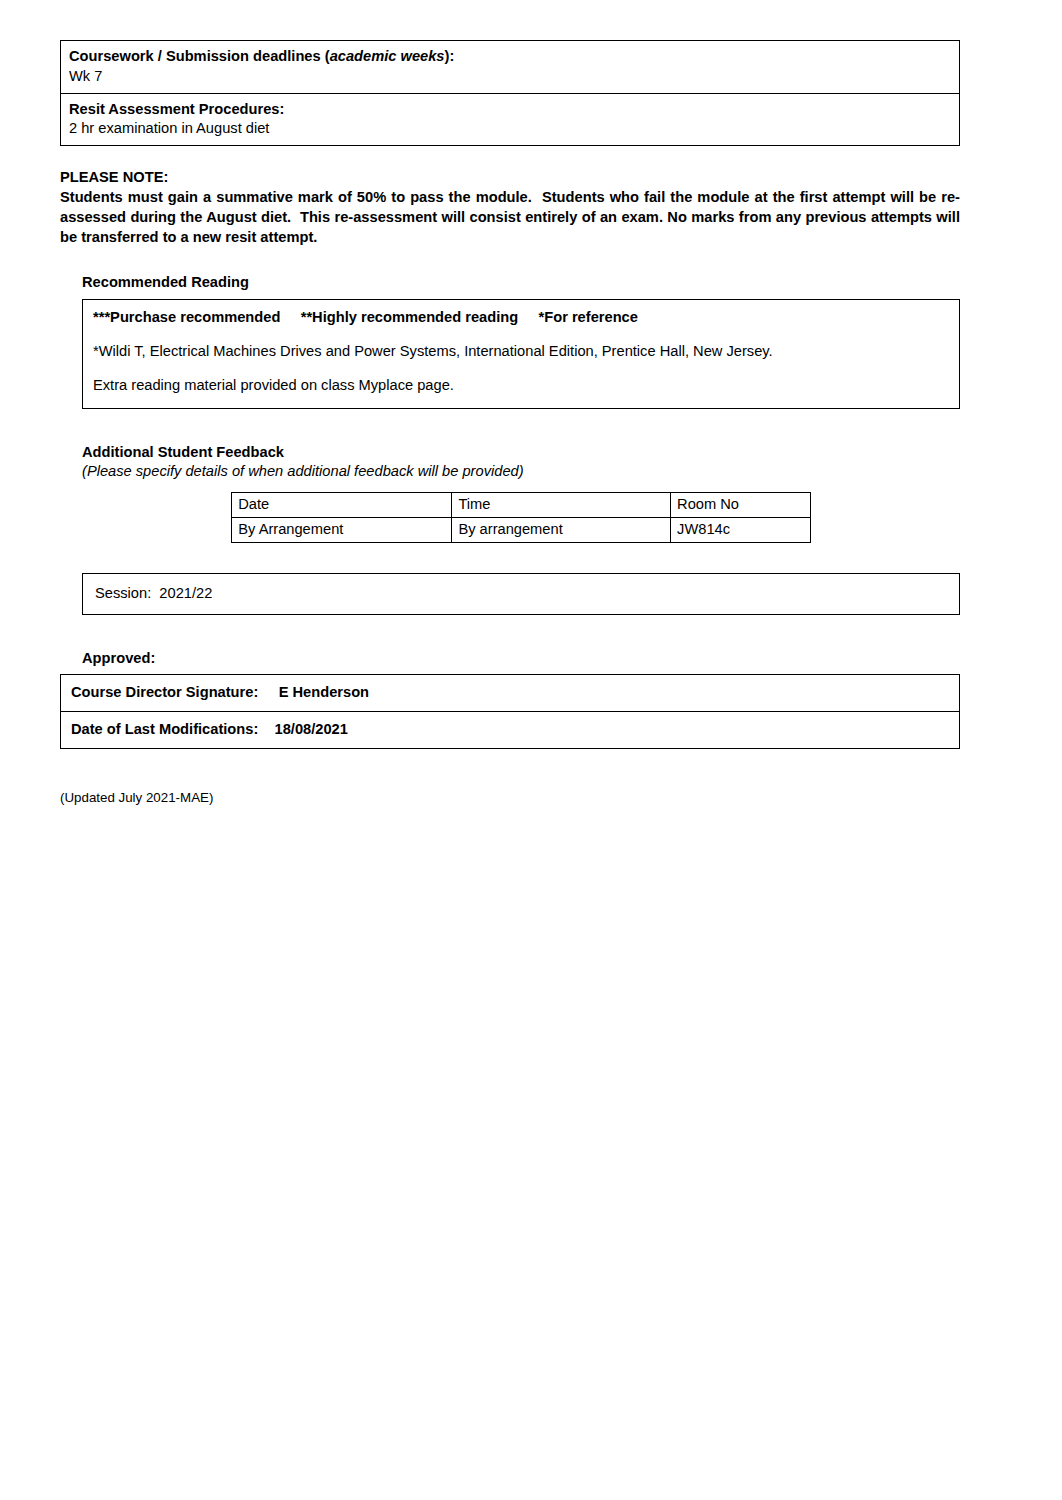Coursework / Submission deadlines (academic weeks):
Wk 7
Resit Assessment Procedures:
2 hr examination in August diet
PLEASE NOTE:
Students must gain a summative mark of 50% to pass the module. Students who fail the module at the first attempt will be re-assessed during the August diet. This re-assessment will consist entirely of an exam. No marks from any previous attempts will be transferred to a new resit attempt.
Recommended Reading
***Purchase recommended **Highly recommended reading *For reference
*Wildi T, Electrical Machines Drives and Power Systems, International Edition, Prentice Hall, New Jersey.
Extra reading material provided on class Myplace page.
Additional Student Feedback
(Please specify details of when additional feedback will be provided)
| Date | Time | Room No |
| By Arrangement | By arrangement | JW814c |
Session: 2021/22
Approved:
Course Director Signature: E Henderson
Date of Last Modifications: 18/08/2021
(Updated July 2021-MAE)